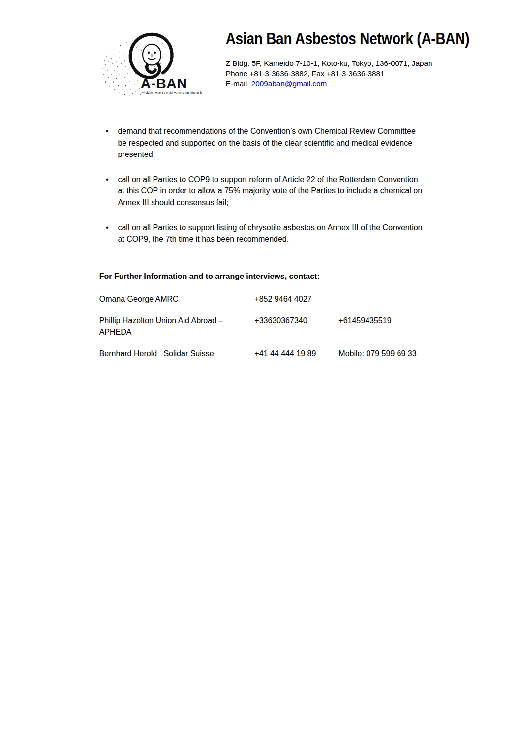A-BAN Asian-Ban Asbestos Network
Asian Ban Asbestos Network (A-BAN)
Z Bldg. 5F, Kameido 7-10-1, Koto-ku, Tokyo, 136-0071, Japan
Phone +81-3-3636-3882, Fax +81-3-3636-3881
E-mail 2009aban@gmail.com
demand that recommendations of the Convention’s own Chemical Review Committee be respected and supported on the basis of the clear scientific and medical evidence presented;
call on all Parties to COP9 to support reform of Article 22 of the Rotterdam Convention at this COP in order to allow a 75% majority vote of the Parties to include a chemical on Annex III should consensus fail;
call on all Parties to support listing of chrysotile asbestos on Annex III of the Convention at COP9, the 7th time it has been recommended.
For Further Information and to arrange interviews, contact:
| Omana George AMRC | +852 9464 4027 | |
| Phillip Hazelton Union Aid Abroad – APHEDA | +33630367340 | +61459435519 |
| Bernhard Herold Solidar Suisse | +41 44 444 19 89 | Mobile: 079 599 69 33 |